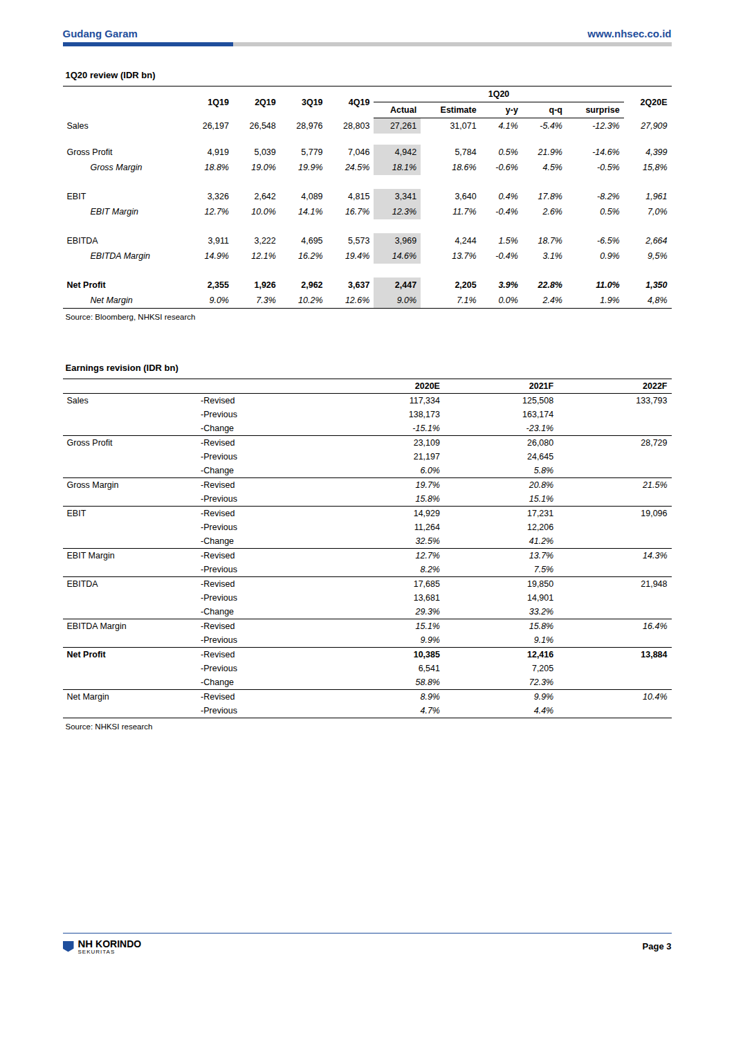Gudang Garam
www.nhsec.co.id
1Q20 review (IDR bn)
| | 1Q19 | 2Q19 | 3Q19 | 4Q19 | 1Q20 | 2Q20E |
| --- | --- | --- | --- | --- | --- | --- |
| Actual | Estimate | y-y | q-q | surprise |
| Sales | 26,197 | 26,548 | 28,976 | 28,803 | 27,261 | 31,071 | 4.1% | -5.4% | -12.3% | 27,909 |
| Gross Profit | 4,919 | 5,039 | 5,779 | 7,046 | 4,942 | 5,784 | 0.5% | 21.9% | -14.6% | 4,399 |
| Gross Margin | 18.8% | 19.0% | 19.9% | 24.5% | 18.1% | 18.6% | -0.6% | 4.5% | -0.5% | 15,8% |
| EBIT | 3,326 | 2,642 | 4,089 | 4,815 | 3,341 | 3,640 | 0.4% | 17.8% | -8.2% | 1,961 |
| EBIT Margin | 12.7% | 10.0% | 14.1% | 16.7% | 12.3% | 11.7% | -0.4% | 2.6% | 0.5% | 7,0% |
| EBITDA | 3,911 | 3,222 | 4,695 | 5,573 | 3,969 | 4,244 | 1.5% | 18.7% | -6.5% | 2,664 |
| EBITDA Margin | 14.9% | 12.1% | 16.2% | 19.4% | 14.6% | 13.7% | -0.4% | 3.1% | 0.9% | 9,5% |
| Net Profit | 2,355 | 1,926 | 2,962 | 3,637 | 2,447 | 2,205 | 3.9% | 22.8% | 11.0% | 1,350 |
| Net Margin | 9.0% | 7.3% | 10.2% | 12.6% | 9.0% | 7.1% | 0.0% | 2.4% | 1.9% | 4,8% |
Source: Bloomberg, NHKSI research
Earnings revision (IDR bn)
| | | 2020E | 2021F | 2022F |
| Sales | -Revised | 117,334 | 125,508 | 133,793 |
| | -Previous | 138,173 | 163,174 | |
| | -Change | -15.1% | -23.1% | |
| Gross Profit | -Revised | 23,109 | 26,080 | 28,729 |
| | -Previous | 21,197 | 24,645 | |
| | -Change | 6.0% | 5.8% | |
| Gross Margin | -Revised | 19.7% | 20.8% | 21.5% |
| | -Previous | 15.8% | 15.1% | |
| EBIT | -Revised | 14,929 | 17,231 | 19,096 |
| | -Previous | 11,264 | 12,206 | |
| | -Change | 32.5% | 41.2% | |
| EBIT Margin | -Revised | 12.7% | 13.7% | 14.3% |
| | -Previous | 8.2% | 7.5% | |
| EBITDA | -Revised | 17,685 | 19,850 | 21,948 |
| | -Previous | 13,681 | 14,901 | |
| | -Change | 29.3% | 33.2% | |
| EBITDA Margin | -Revised | 15.1% | 15.8% | 16.4% |
| | -Previous | 9.9% | 9.1% | |
| Net Profit | -Revised | 10,385 | 12,416 | 13,884 |
| | -Previous | 6,541 | 7,205 | |
| | -Change | 58.8% | 72.3% | |
| Net Margin | -Revised | 8.9% | 9.9% | 10.4% |
| | -Previous | 4.7% | 4.4% | |
Source: NHKSI research
NH KORINDO SEKURITAS
Page 3